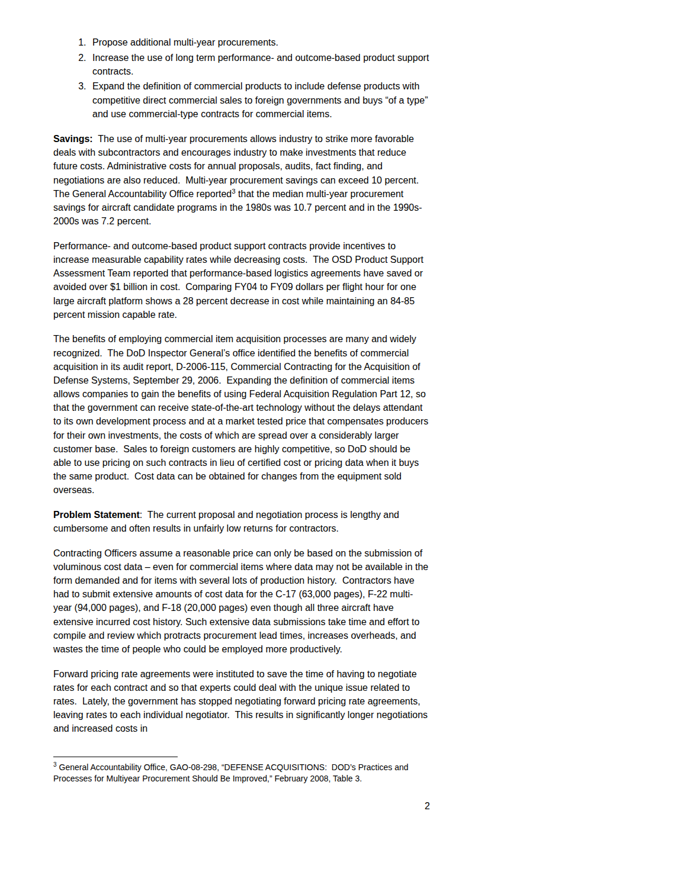Propose additional multi-year procurements.
Increase the use of long term performance- and outcome-based product support contracts.
Expand the definition of commercial products to include defense products with competitive direct commercial sales to foreign governments and buys “of a type” and use commercial-type contracts for commercial items.
Savings: The use of multi-year procurements allows industry to strike more favorable deals with subcontractors and encourages industry to make investments that reduce future costs. Administrative costs for annual proposals, audits, fact finding, and negotiations are also reduced. Multi-year procurement savings can exceed 10 percent. The General Accountability Office reported3 that the median multi-year procurement savings for aircraft candidate programs in the 1980s was 10.7 percent and in the 1990s-2000s was 7.2 percent.
Performance- and outcome-based product support contracts provide incentives to increase measurable capability rates while decreasing costs. The OSD Product Support Assessment Team reported that performance-based logistics agreements have saved or avoided over $1 billion in cost. Comparing FY04 to FY09 dollars per flight hour for one large aircraft platform shows a 28 percent decrease in cost while maintaining an 84-85 percent mission capable rate.
The benefits of employing commercial item acquisition processes are many and widely recognized. The DoD Inspector General’s office identified the benefits of commercial acquisition in its audit report, D-2006-115, Commercial Contracting for the Acquisition of Defense Systems, September 29, 2006. Expanding the definition of commercial items allows companies to gain the benefits of using Federal Acquisition Regulation Part 12, so that the government can receive state-of-the-art technology without the delays attendant to its own development process and at a market tested price that compensates producers for their own investments, the costs of which are spread over a considerably larger customer base. Sales to foreign customers are highly competitive, so DoD should be able to use pricing on such contracts in lieu of certified cost or pricing data when it buys the same product. Cost data can be obtained for changes from the equipment sold overseas.
Problem Statement: The current proposal and negotiation process is lengthy and cumbersome and often results in unfairly low returns for contractors.
Contracting Officers assume a reasonable price can only be based on the submission of voluminous cost data – even for commercial items where data may not be available in the form demanded and for items with several lots of production history. Contractors have had to submit extensive amounts of cost data for the C-17 (63,000 pages), F-22 multi-year (94,000 pages), and F-18 (20,000 pages) even though all three aircraft have extensive incurred cost history. Such extensive data submissions take time and effort to compile and review which protracts procurement lead times, increases overheads, and wastes the time of people who could be employed more productively.
Forward pricing rate agreements were instituted to save the time of having to negotiate rates for each contract and so that experts could deal with the unique issue related to rates. Lately, the government has stopped negotiating forward pricing rate agreements, leaving rates to each individual negotiator. This results in significantly longer negotiations and increased costs in
3 General Accountability Office, GAO-08-298, “DEFENSE ACQUISITIONS: DOD’s Practices and Processes for Multiyear Procurement Should Be Improved,” February 2008, Table 3.
2